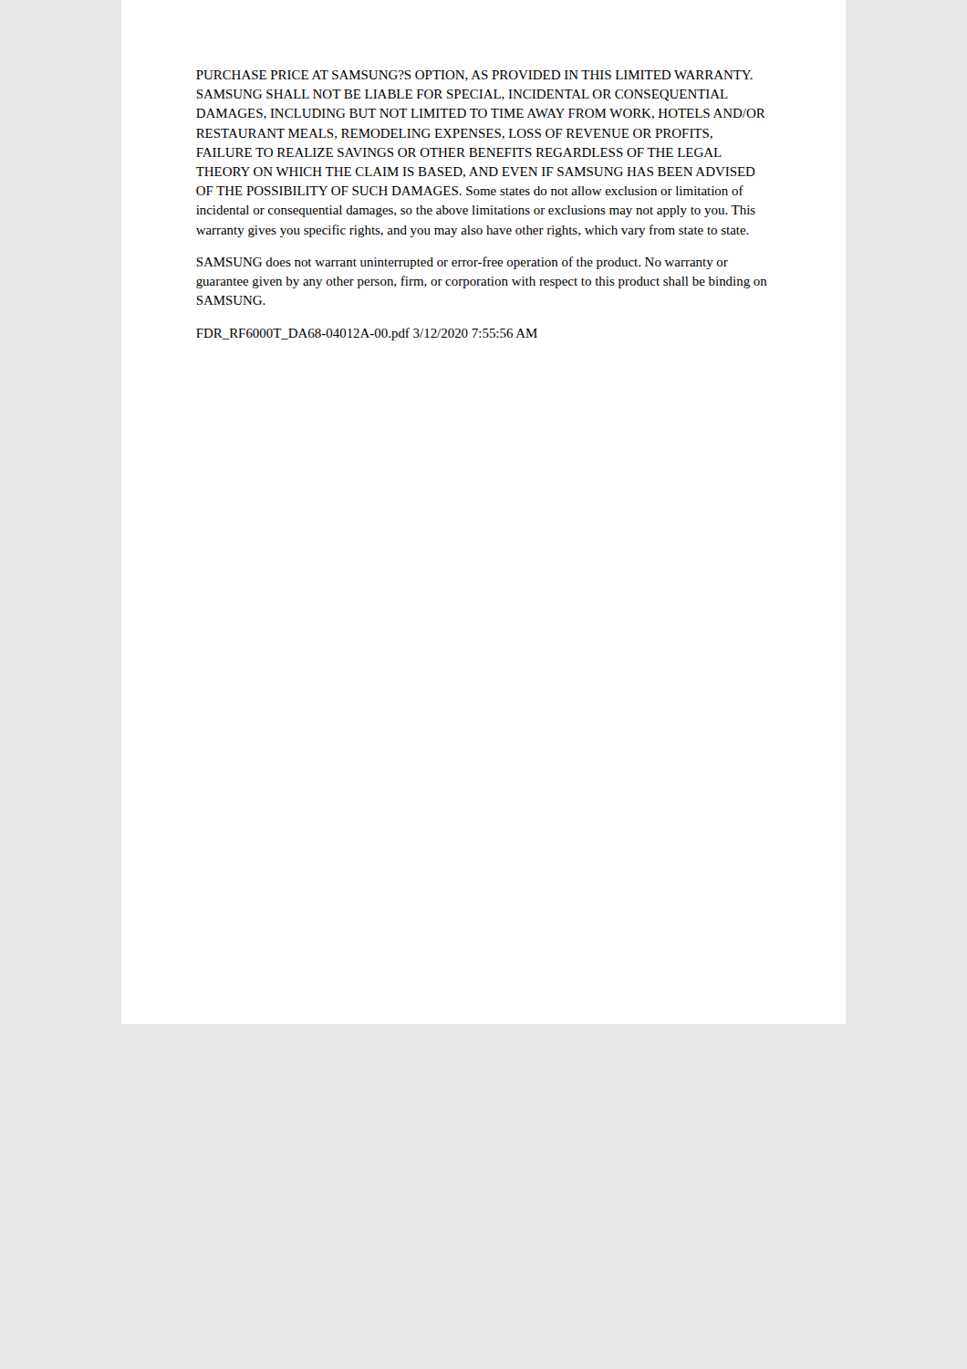PURCHASE PRICE AT SAMSUNG?S OPTION, AS PROVIDED IN THIS LIMITED WARRANTY. SAMSUNG SHALL NOT BE LIABLE FOR SPECIAL, INCIDENTAL OR CONSEQUENTIAL DAMAGES, INCLUDING BUT NOT LIMITED TO TIME AWAY FROM WORK, HOTELS AND/OR RESTAURANT MEALS, REMODELING EXPENSES, LOSS OF REVENUE OR PROFITS, FAILURE TO REALIZE SAVINGS OR OTHER BENEFITS REGARDLESS OF THE LEGAL THEORY ON WHICH THE CLAIM IS BASED, AND EVEN IF SAMSUNG HAS BEEN ADVISED OF THE POSSIBILITY OF SUCH DAMAGES. Some states do not allow exclusion or limitation of incidental or consequential damages, so the above limitations or exclusions may not apply to you. This warranty gives you specific rights, and you may also have other rights, which vary from state to state.
SAMSUNG does not warrant uninterrupted or error-free operation of the product. No warranty or guarantee given by any other person, firm, or corporation with respect to this product shall be binding on SAMSUNG.
FDR_RF6000T_DA68-04012A-00.pdf 3/12/2020 7:55:56 AM